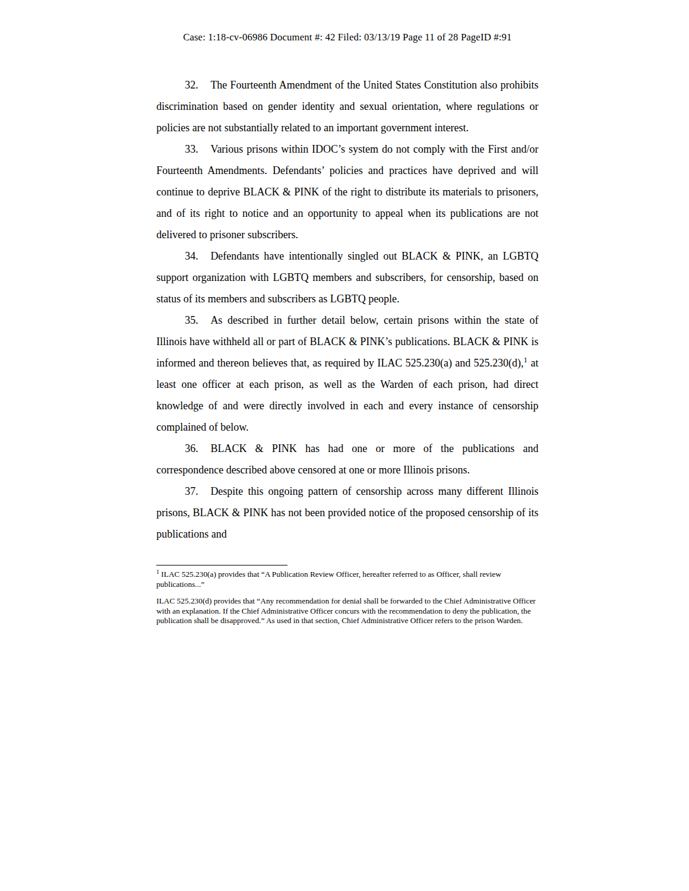Case: 1:18-cv-06986 Document #: 42 Filed: 03/13/19 Page 11 of 28 PageID #:91
32. The Fourteenth Amendment of the United States Constitution also prohibits discrimination based on gender identity and sexual orientation, where regulations or policies are not substantially related to an important government interest.
33. Various prisons within IDOC’s system do not comply with the First and/or Fourteenth Amendments. Defendants’ policies and practices have deprived and will continue to deprive BLACK & PINK of the right to distribute its materials to prisoners, and of its right to notice and an opportunity to appeal when its publications are not delivered to prisoner subscribers.
34. Defendants have intentionally singled out BLACK & PINK, an LGBTQ support organization with LGBTQ members and subscribers, for censorship, based on status of its members and subscribers as LGBTQ people.
35. As described in further detail below, certain prisons within the state of Illinois have withheld all or part of BLACK & PINK’s publications. BLACK & PINK is informed and thereon believes that, as required by ILAC 525.230(a) and 525.230(d),1 at least one officer at each prison, as well as the Warden of each prison, had direct knowledge of and were directly involved in each and every instance of censorship complained of below.
36. BLACK & PINK has had one or more of the publications and correspondence described above censored at one or more Illinois prisons.
37. Despite this ongoing pattern of censorship across many different Illinois prisons, BLACK & PINK has not been provided notice of the proposed censorship of its publications and
1 ILAC 525.230(a) provides that “A Publication Review Officer, hereafter referred to as Officer, shall review publications...”
ILAC 525.230(d) provides that “Any recommendation for denial shall be forwarded to the Chief Administrative Officer with an explanation. If the Chief Administrative Officer concurs with the recommendation to deny the publication, the publication shall be disapproved.” As used in that section, Chief Administrative Officer refers to the prison Warden.